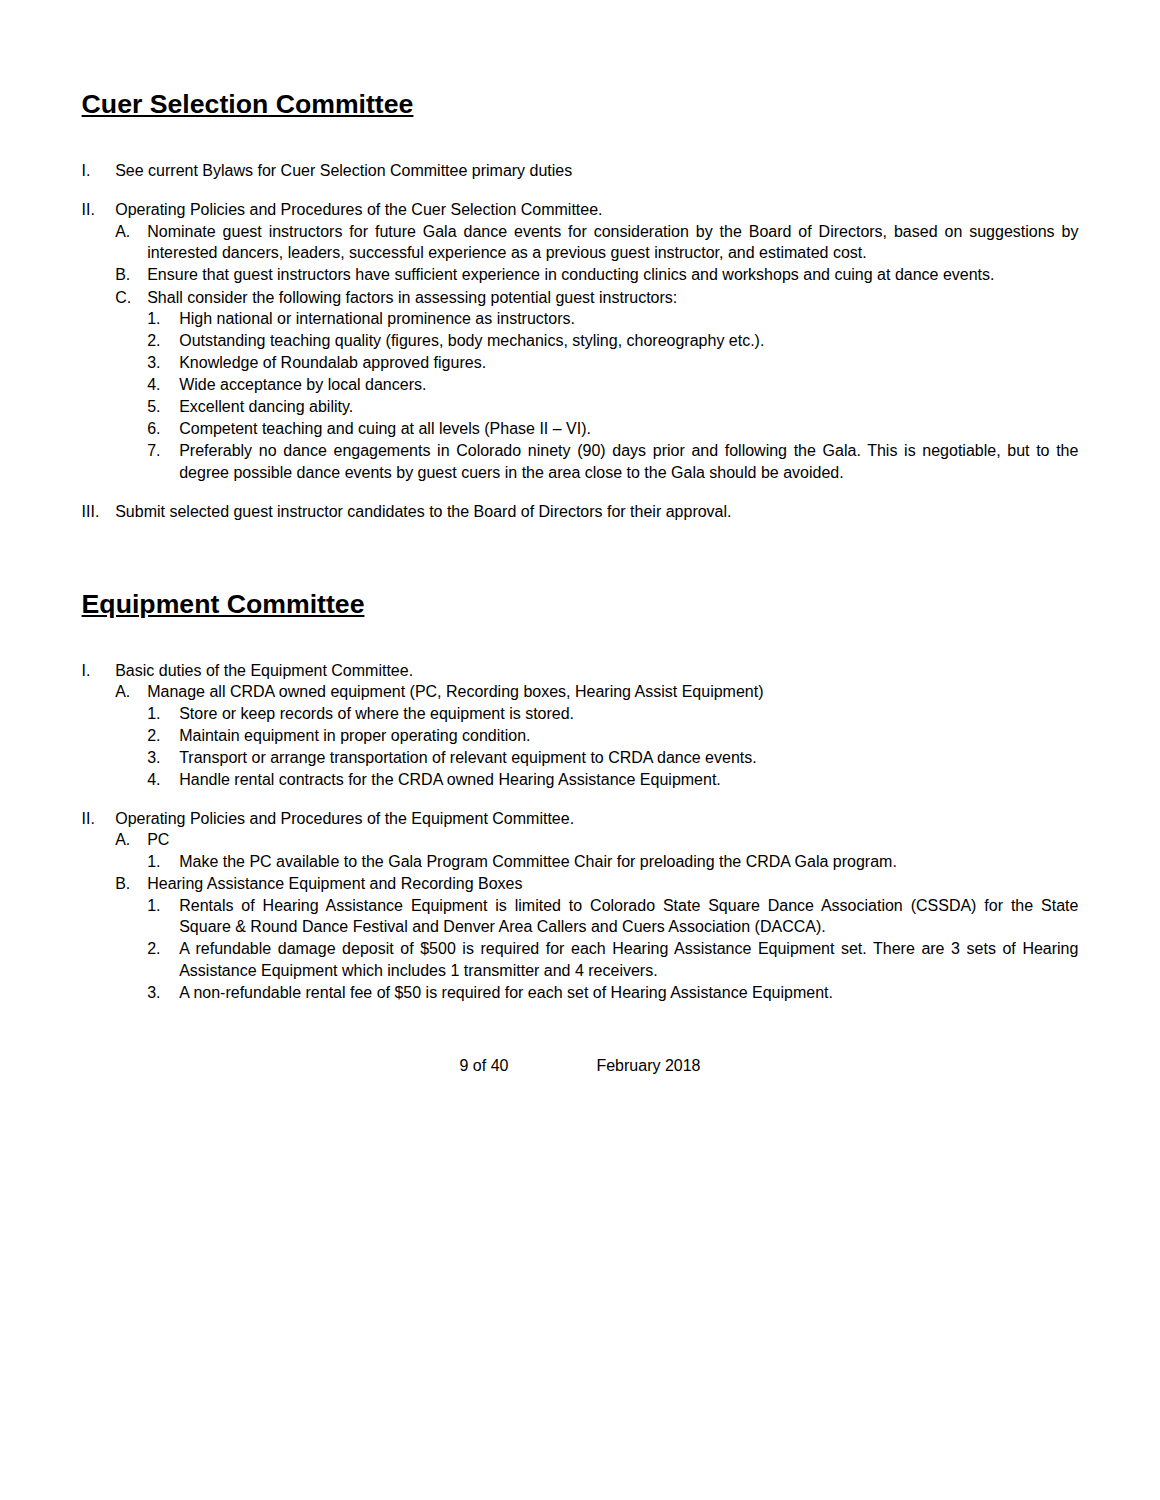Cuer Selection Committee
I. See current Bylaws for Cuer Selection Committee primary duties
II. Operating Policies and Procedures of the Cuer Selection Committee.
A. Nominate guest instructors for future Gala dance events for consideration by the Board of Directors, based on suggestions by interested dancers, leaders, successful experience as a previous guest instructor, and estimated cost.
B. Ensure that guest instructors have sufficient experience in conducting clinics and workshops and cuing at dance events.
C. Shall consider the following factors in assessing potential guest instructors:
1. High national or international prominence as instructors.
2. Outstanding teaching quality (figures, body mechanics, styling, choreography etc.).
3. Knowledge of Roundalab approved figures.
4. Wide acceptance by local dancers.
5. Excellent dancing ability.
6. Competent teaching and cuing at all levels (Phase II – VI).
7. Preferably no dance engagements in Colorado ninety (90) days prior and following the Gala. This is negotiable, but to the degree possible dance events by guest cuers in the area close to the Gala should be avoided.
III. Submit selected guest instructor candidates to the Board of Directors for their approval.
Equipment Committee
I. Basic duties of the Equipment Committee.
A. Manage all CRDA owned equipment (PC, Recording boxes, Hearing Assist Equipment)
1. Store or keep records of where the equipment is stored.
2. Maintain equipment in proper operating condition.
3. Transport or arrange transportation of relevant equipment to CRDA dance events.
4. Handle rental contracts for the CRDA owned Hearing Assistance Equipment.
II. Operating Policies and Procedures of the Equipment Committee.
A. PC
1. Make the PC available to the Gala Program Committee Chair for preloading the CRDA Gala program.
B. Hearing Assistance Equipment and Recording Boxes
1. Rentals of Hearing Assistance Equipment is limited to Colorado State Square Dance Association (CSSDA) for the State Square & Round Dance Festival and Denver Area Callers and Cuers Association (DACCA).
2. A refundable damage deposit of $500 is required for each Hearing Assistance Equipment set. There are 3 sets of Hearing Assistance Equipment which includes 1 transmitter and 4 receivers.
3. A non-refundable rental fee of $50 is required for each set of Hearing Assistance Equipment.
9 of 40 February 2018